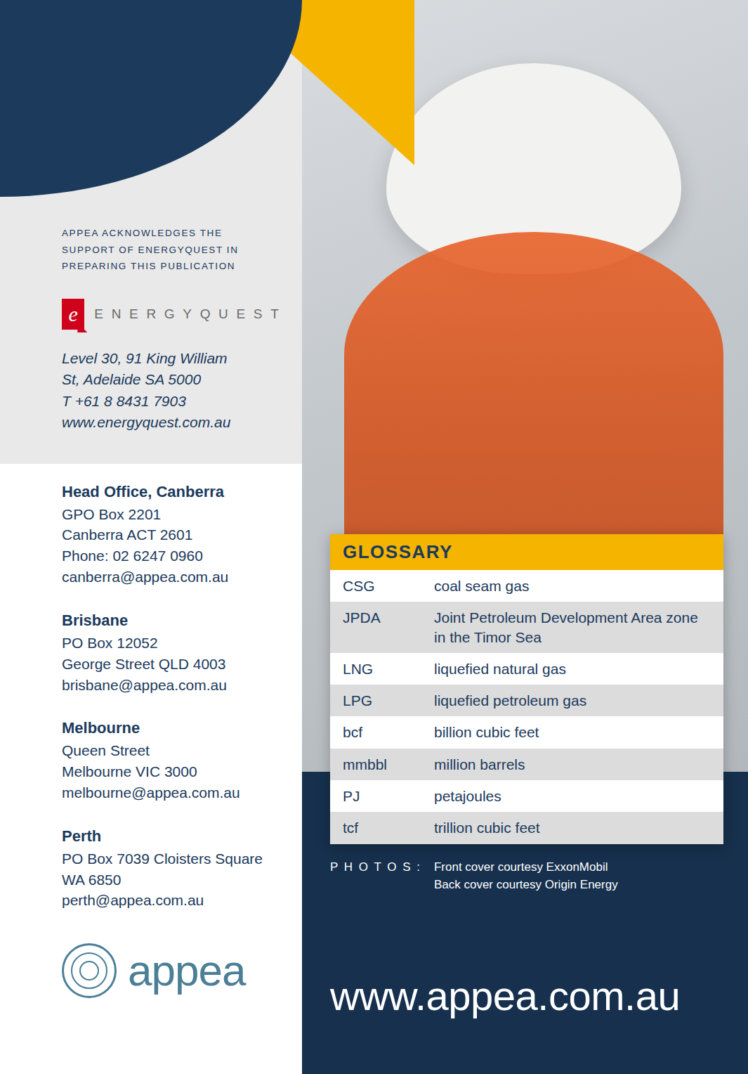APPEA acknowledges the support of EnergyQuest in preparing this publication
e
E N E R G Y Q U E S T
Level 30, 91 King William
St, Adelaide SA 5000
T +61 8 8431 7903
www.energyquest.com.au
Head Office, Canberra
GPO Box 2201
Canberra ACT 2601
Phone: 02 6247 0960
canberra@appea.com.au
Brisbane
PO Box 12052
George Street QLD 4003
brisbane@appea.com.au
Melbourne
Queen Street
Melbourne VIC 3000
melbourne@appea.com.au
Perth
PO Box 7039 Cloisters Square
WA 6850
perth@appea.com.au
appea
GLOSSARY
| CSG | coal seam gas |
| JPDA | Joint Petroleum Development Area zone in the Timor Sea |
| LNG | liquefied natural gas |
| LPG | liquefied petroleum gas |
| bcf | billion cubic feet |
| mmbbl | million barrels |
| PJ | petajoules |
| tcf | trillion cubic feet |
P H O T O S :
Front cover courtesy ExxonMobil
Back cover courtesy Origin Energy
www.appea.com.au